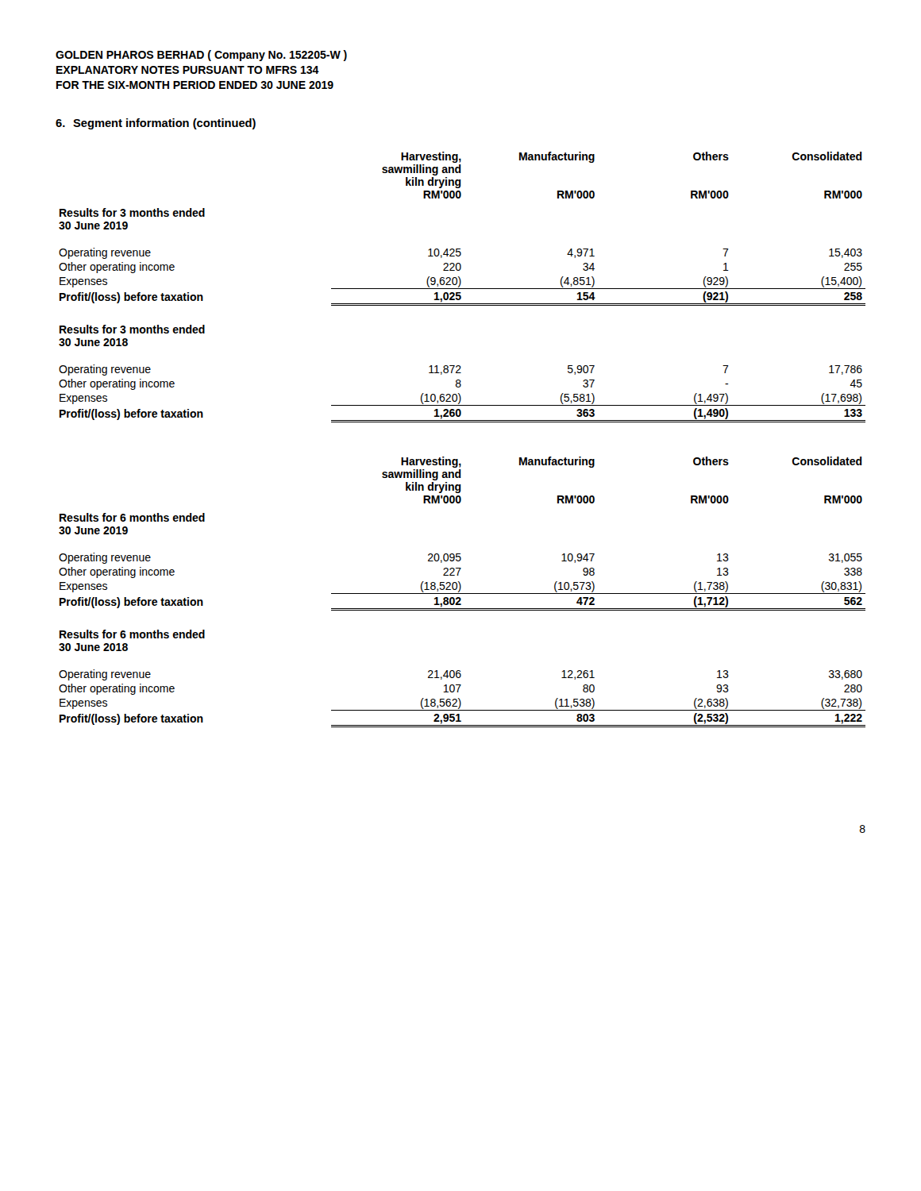GOLDEN PHAROS BERHAD ( Company No. 152205-W )
EXPLANATORY NOTES PURSUANT TO MFRS 134
FOR THE SIX-MONTH PERIOD ENDED 30 JUNE 2019
6. Segment information (continued)
| | Harvesting, sawmilling and kiln drying RM'000 | Manufacturing RM'000 | Others RM'000 | Consolidated RM'000 |
| --- | --- | --- | --- | --- |
| Results for 3 months ended 30 June 2019 |
| Operating revenue | 10,425 | 4,971 | 7 | 15,403 |
| Other operating income | 220 | 34 | 1 | 255 |
| Expenses | (9,620) | (4,851) | (929) | (15,400) |
| Profit/(loss) before taxation | 1,025 | 154 | (921) | 258 |
| Results for 3 months ended 30 June 2018 |
| Operating revenue | 11,872 | 5,907 | 7 | 17,786 |
| Other operating income | 8 | 37 | - | 45 |
| Expenses | (10,620) | (5,581) | (1,497) | (17,698) |
| Profit/(loss) before taxation | 1,260 | 363 | (1,490) | 133 |
| | Harvesting, sawmilling and kiln drying RM'000 | Manufacturing RM'000 | Others RM'000 | Consolidated RM'000 |
| --- | --- | --- | --- | --- |
| Results for 6 months ended 30 June 2019 |
| Operating revenue | 20,095 | 10,947 | 13 | 31,055 |
| Other operating income | 227 | 98 | 13 | 338 |
| Expenses | (18,520) | (10,573) | (1,738) | (30,831) |
| Profit/(loss) before taxation | 1,802 | 472 | (1,712) | 562 |
| Results for 6 months ended 30 June 2018 |
| Operating revenue | 21,406 | 12,261 | 13 | 33,680 |
| Other operating income | 107 | 80 | 93 | 280 |
| Expenses | (18,562) | (11,538) | (2,638) | (32,738) |
| Profit/(loss) before taxation | 2,951 | 803 | (2,532) | 1,222 |
8